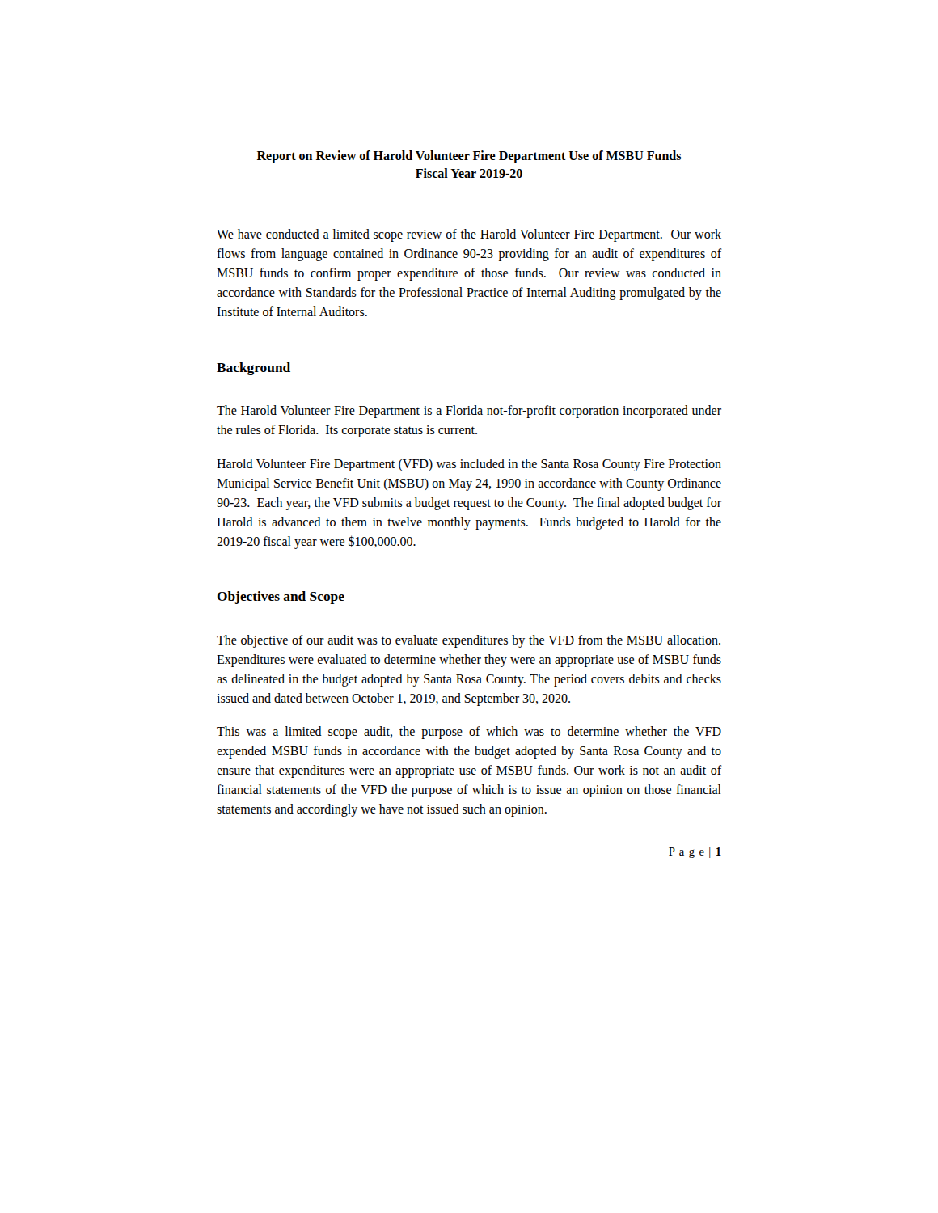Report on Review of Harold Volunteer Fire Department Use of MSBU Funds
Fiscal Year 2019-20
We have conducted a limited scope review of the Harold Volunteer Fire Department. Our work flows from language contained in Ordinance 90-23 providing for an audit of expenditures of MSBU funds to confirm proper expenditure of those funds. Our review was conducted in accordance with Standards for the Professional Practice of Internal Auditing promulgated by the Institute of Internal Auditors.
Background
The Harold Volunteer Fire Department is a Florida not-for-profit corporation incorporated under the rules of Florida. Its corporate status is current.
Harold Volunteer Fire Department (VFD) was included in the Santa Rosa County Fire Protection Municipal Service Benefit Unit (MSBU) on May 24, 1990 in accordance with County Ordinance 90-23. Each year, the VFD submits a budget request to the County. The final adopted budget for Harold is advanced to them in twelve monthly payments. Funds budgeted to Harold for the 2019-20 fiscal year were $100,000.00.
Objectives and Scope
The objective of our audit was to evaluate expenditures by the VFD from the MSBU allocation. Expenditures were evaluated to determine whether they were an appropriate use of MSBU funds as delineated in the budget adopted by Santa Rosa County. The period covers debits and checks issued and dated between October 1, 2019, and September 30, 2020.
This was a limited scope audit, the purpose of which was to determine whether the VFD expended MSBU funds in accordance with the budget adopted by Santa Rosa County and to ensure that expenditures were an appropriate use of MSBU funds. Our work is not an audit of financial statements of the VFD the purpose of which is to issue an opinion on those financial statements and accordingly we have not issued such an opinion.
P a g e | 1